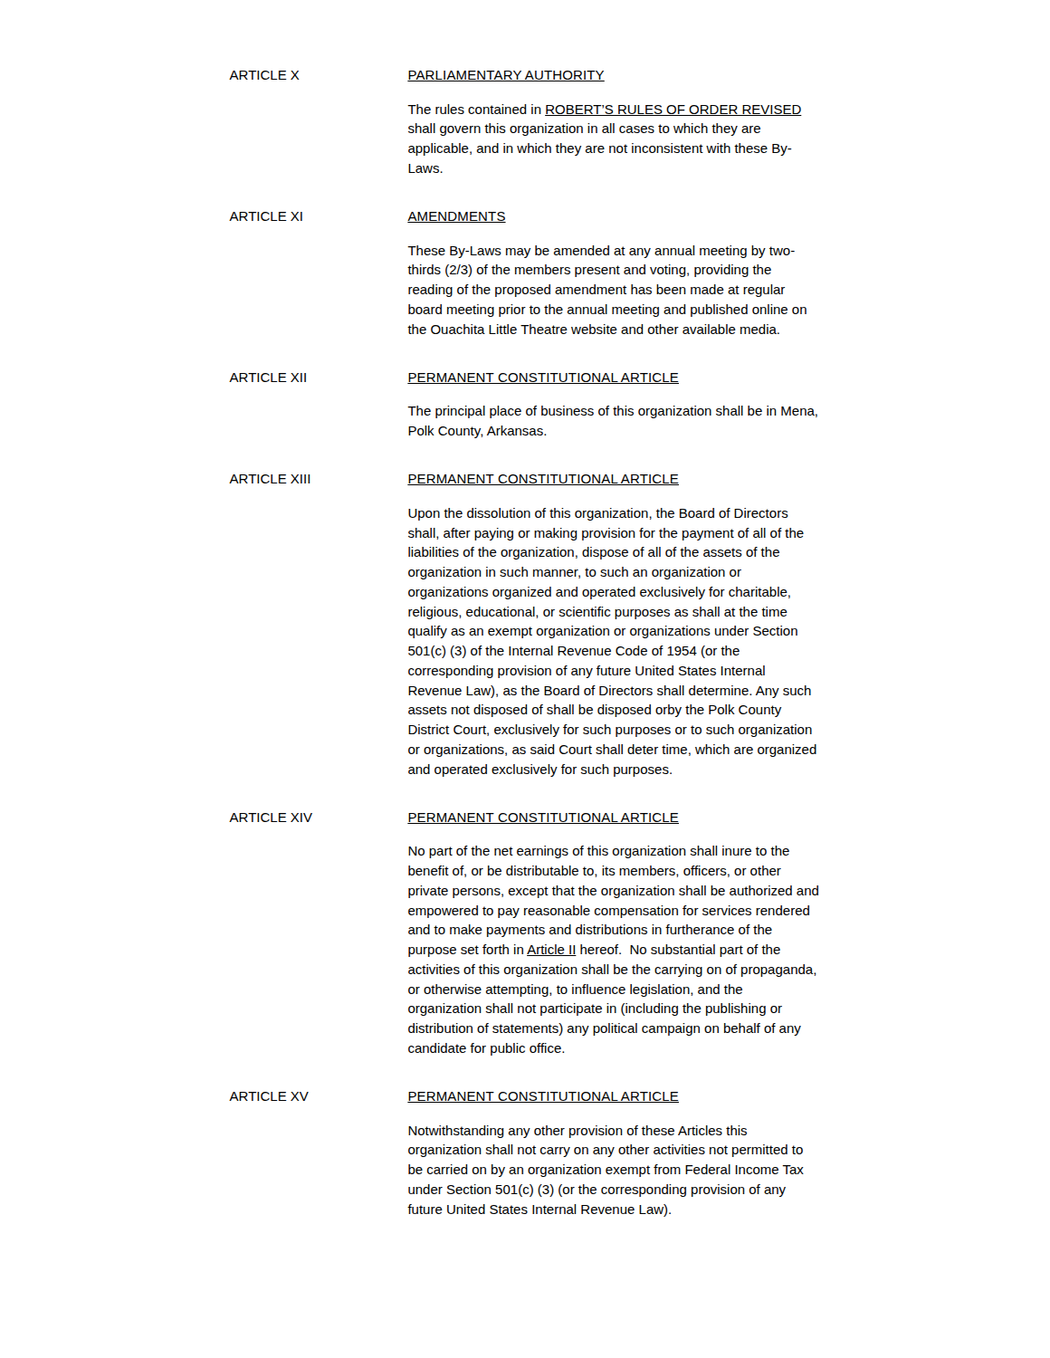ARTICLE X
PARLIAMENTARY AUTHORITY
The rules contained in ROBERT’S RULES OF ORDER REVISED shall govern this organization in all cases to which they are applicable, and in which they are not inconsistent with these By-Laws.
ARTICLE XI
AMENDMENTS
These By-Laws may be amended at any annual meeting by two-thirds (2/3) of the members present and voting, providing the reading of the proposed amendment has been made at regular board meeting prior to the annual meeting and published online on the Ouachita Little Theatre website and other available media.
ARTICLE XII
PERMANENT CONSTITUTIONAL ARTICLE
The principal place of business of this organization shall be in Mena, Polk County, Arkansas.
ARTICLE XIII
PERMANENT CONSTITUTIONAL ARTICLE
Upon the dissolution of this organization, the Board of Directors shall, after paying or making provision for the payment of all of the liabilities of the organization, dispose of all of the assets of the organization in such manner, to such an organization or organizations organized and operated exclusively for charitable, religious, educational, or scientific purposes as shall at the time qualify as an exempt organization or organizations under Section 501(c) (3) of the Internal Revenue Code of 1954 (or the corresponding provision of any future United States Internal Revenue Law), as the Board of Directors shall determine. Any such assets not disposed of shall be disposed orby the Polk County District Court, exclusively for such purposes or to such organization or organizations, as said Court shall deter time, which are organized and operated exclusively for such purposes.
ARTICLE XIV
PERMANENT CONSTITUTIONAL ARTICLE
No part of the net earnings of this organization shall inure to the benefit of, or be distributable to, its members, officers, or other private persons, except that the organization shall be authorized and empowered to pay reasonable compensation for services rendered and to make payments and distributions in furtherance of the purpose set forth in Article II hereof. No substantial part of the activities of this organization shall be the carrying on of propaganda, or otherwise attempting, to influence legislation, and the organization shall not participate in (including the publishing or distribution of statements) any political campaign on behalf of any candidate for public office.
ARTICLE XV
PERMANENT CONSTITUTIONAL ARTICLE
Notwithstanding any other provision of these Articles this organization shall not carry on any other activities not permitted to be carried on by an organization exempt from Federal Income Tax under Section 501(c) (3) (or the corresponding provision of any future United States Internal Revenue Law).